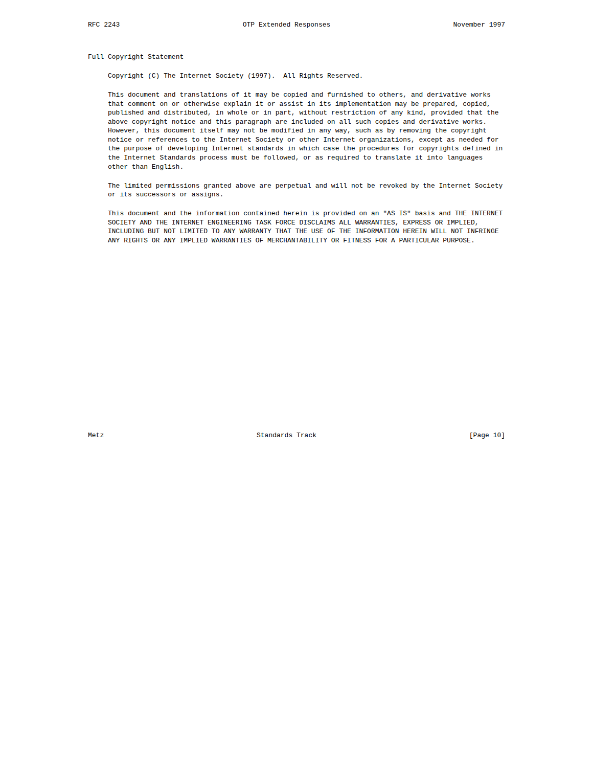RFC 2243 OTP Extended Responses November 1997
Full Copyright Statement
Copyright (C) The Internet Society (1997). All Rights Reserved.
This document and translations of it may be copied and furnished to others, and derivative works that comment on or otherwise explain it or assist in its implementation may be prepared, copied, published and distributed, in whole or in part, without restriction of any kind, provided that the above copyright notice and this paragraph are included on all such copies and derivative works. However, this document itself may not be modified in any way, such as by removing the copyright notice or references to the Internet Society or other Internet organizations, except as needed for the purpose of developing Internet standards in which case the procedures for copyrights defined in the Internet Standards process must be followed, or as required to translate it into languages other than English.
The limited permissions granted above are perpetual and will not be revoked by the Internet Society or its successors or assigns.
This document and the information contained herein is provided on an "AS IS" basis and THE INTERNET SOCIETY AND THE INTERNET ENGINEERING TASK FORCE DISCLAIMS ALL WARRANTIES, EXPRESS OR IMPLIED, INCLUDING BUT NOT LIMITED TO ANY WARRANTY THAT THE USE OF THE INFORMATION HEREIN WILL NOT INFRINGE ANY RIGHTS OR ANY IMPLIED WARRANTIES OF MERCHANTABILITY OR FITNESS FOR A PARTICULAR PURPOSE.
Metz Standards Track [Page 10]